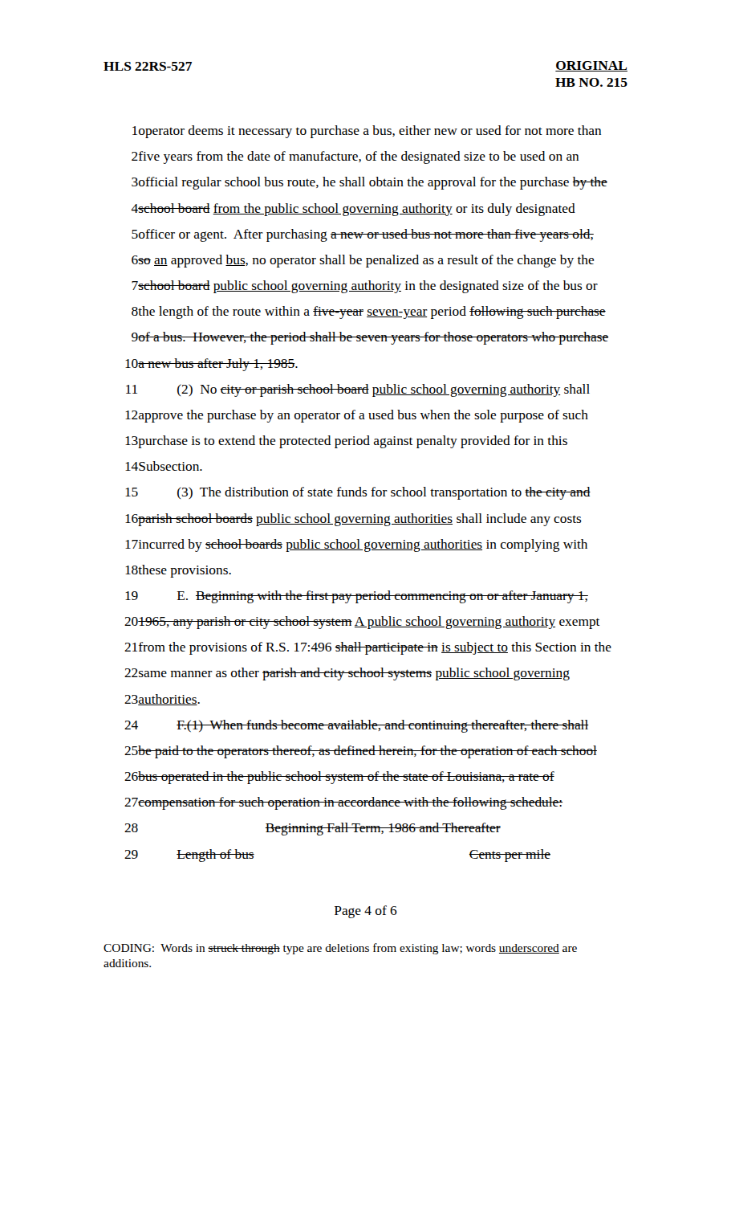HLS 22RS-527
ORIGINAL
HB NO. 215
| 1 | operator deems it necessary to purchase a bus, either new or used for not more than |
| 2 | five years from the date of manufacture, of the designated size to be used on an |
| 3 | official regular school bus route, he shall obtain the approval for the purchase by the |
| 4 | school board from the public school governing authority or its duly designated |
| 5 | officer or agent. After purchasing a new or used bus not more than five years old, |
| 6 | so an approved bus, no operator shall be penalized as a result of the change by the |
| 7 | school board public school governing authority in the designated size of the bus or |
| 8 | the length of the route within a five-year seven-year period following such purchase |
| 9 | of a bus. However, the period shall be seven years for those operators who purchase |
| 10 | a new bus after July 1, 1985 . |
| 11 | (2) No city or parish school board public school governing authority shall |
| 12 | approve the purchase by an operator of a used bus when the sole purpose of such |
| 13 | purchase is to extend the protected period against penalty provided for in this |
| 14 | Subsection. |
| 15 | (3) The distribution of state funds for school transportation to the city and |
| 16 | parish school boards public school governing authorities shall include any costs |
| 17 | incurred by school boards public school governing authorities in complying with |
| 18 | these provisions. |
| 19 | E. Beginning with the first pay period commencing on or after January 1, |
| 20 | 1965, any parish or city school system A public school governing authority exempt |
| 21 | from the provisions of R.S. 17:496 shall participate in is subject to this Section in the |
| 22 | same manner as other parish and city school systems public school governing |
| 23 | authorities . |
| 24 | F.(1) When funds become available, and continuing thereafter, there shall |
| 25 | be paid to the operators thereof, as defined herein, for the operation of each school |
| 26 | bus operated in the public school system of the state of Louisiana, a rate of |
| 27 | compensation for such operation in accordance with the following schedule: |
| 28 | Beginning Fall Term, 1986 and Thereafter |
| 29 | Length of bus Cents per mile |
Page 4 of 6
CODING: Words in struck through type are deletions from existing law; words underscored are additions.